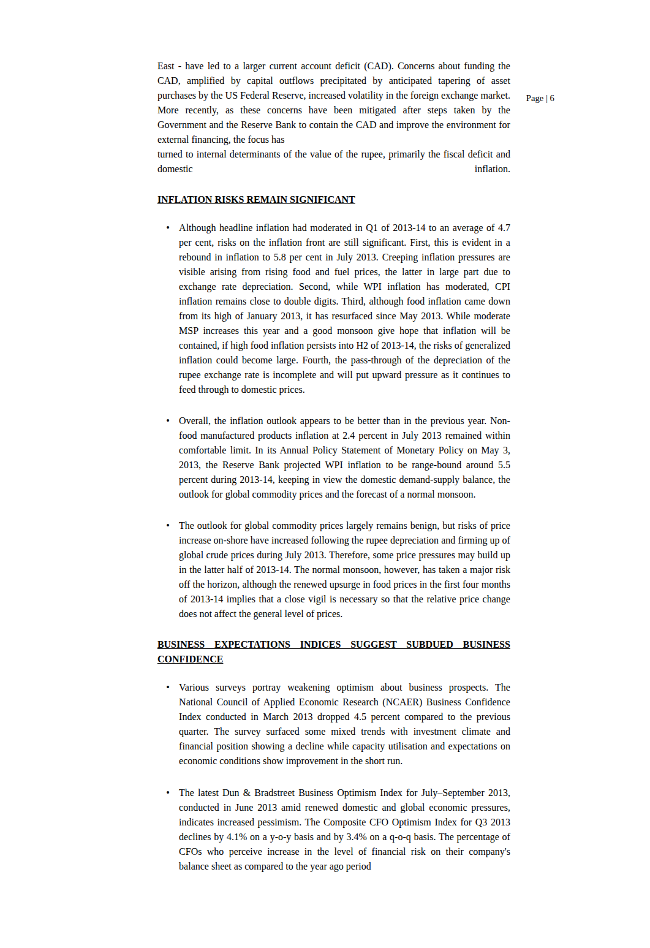Page | 6
East - have led to a larger current account deficit (CAD). Concerns about funding the CAD, amplified by capital outflows precipitated by anticipated tapering of asset purchases by the US Federal Reserve, increased volatility in the foreign exchange market. More recently, as these concerns have been mitigated after steps taken by the Government and the Reserve Bank to contain the CAD and improve the environment for external financing, the focus has turned to internal determinants of the value of the rupee, primarily the fiscal deficit and domestic inflation.
Inflation Risks Remain Significant
Although headline inflation had moderated in Q1 of 2013-14 to an average of 4.7 per cent, risks on the inflation front are still significant. First, this is evident in a rebound in inflation to 5.8 per cent in July 2013. Creeping inflation pressures are visible arising from rising food and fuel prices, the latter in large part due to exchange rate depreciation. Second, while WPI inflation has moderated, CPI inflation remains close to double digits. Third, although food inflation came down from its high of January 2013, it has resurfaced since May 2013. While moderate MSP increases this year and a good monsoon give hope that inflation will be contained, if high food inflation persists into H2 of 2013-14, the risks of generalized inflation could become large. Fourth, the pass-through of the depreciation of the rupee exchange rate is incomplete and will put upward pressure as it continues to feed through to domestic prices.
Overall, the inflation outlook appears to be better than in the previous year. Non-food manufactured products inflation at 2.4 percent in July 2013 remained within comfortable limit. In its Annual Policy Statement of Monetary Policy on May 3, 2013, the Reserve Bank projected WPI inflation to be range-bound around 5.5 percent during 2013-14, keeping in view the domestic demand-supply balance, the outlook for global commodity prices and the forecast of a normal monsoon.
The outlook for global commodity prices largely remains benign, but risks of price increase on-shore have increased following the rupee depreciation and firming up of global crude prices during July 2013. Therefore, some price pressures may build up in the latter half of 2013-14. The normal monsoon, however, has taken a major risk off the horizon, although the renewed upsurge in food prices in the first four months of 2013-14 implies that a close vigil is necessary so that the relative price change does not affect the general level of prices.
Business Expectations Indices Suggest Subdued Business Confidence
Various surveys portray weakening optimism about business prospects. The National Council of Applied Economic Research (NCAER) Business Confidence Index conducted in March 2013 dropped 4.5 percent compared to the previous quarter. The survey surfaced some mixed trends with investment climate and financial position showing a decline while capacity utilisation and expectations on economic conditions show improvement in the short run.
The latest Dun & Bradstreet Business Optimism Index for July–September 2013, conducted in June 2013 amid renewed domestic and global economic pressures, indicates increased pessimism. The Composite CFO Optimism Index for Q3 2013 declines by 4.1% on a y-o-y basis and by 3.4% on a q-o-q basis. The percentage of CFOs who perceive increase in the level of financial risk on their company's balance sheet as compared to the year ago period